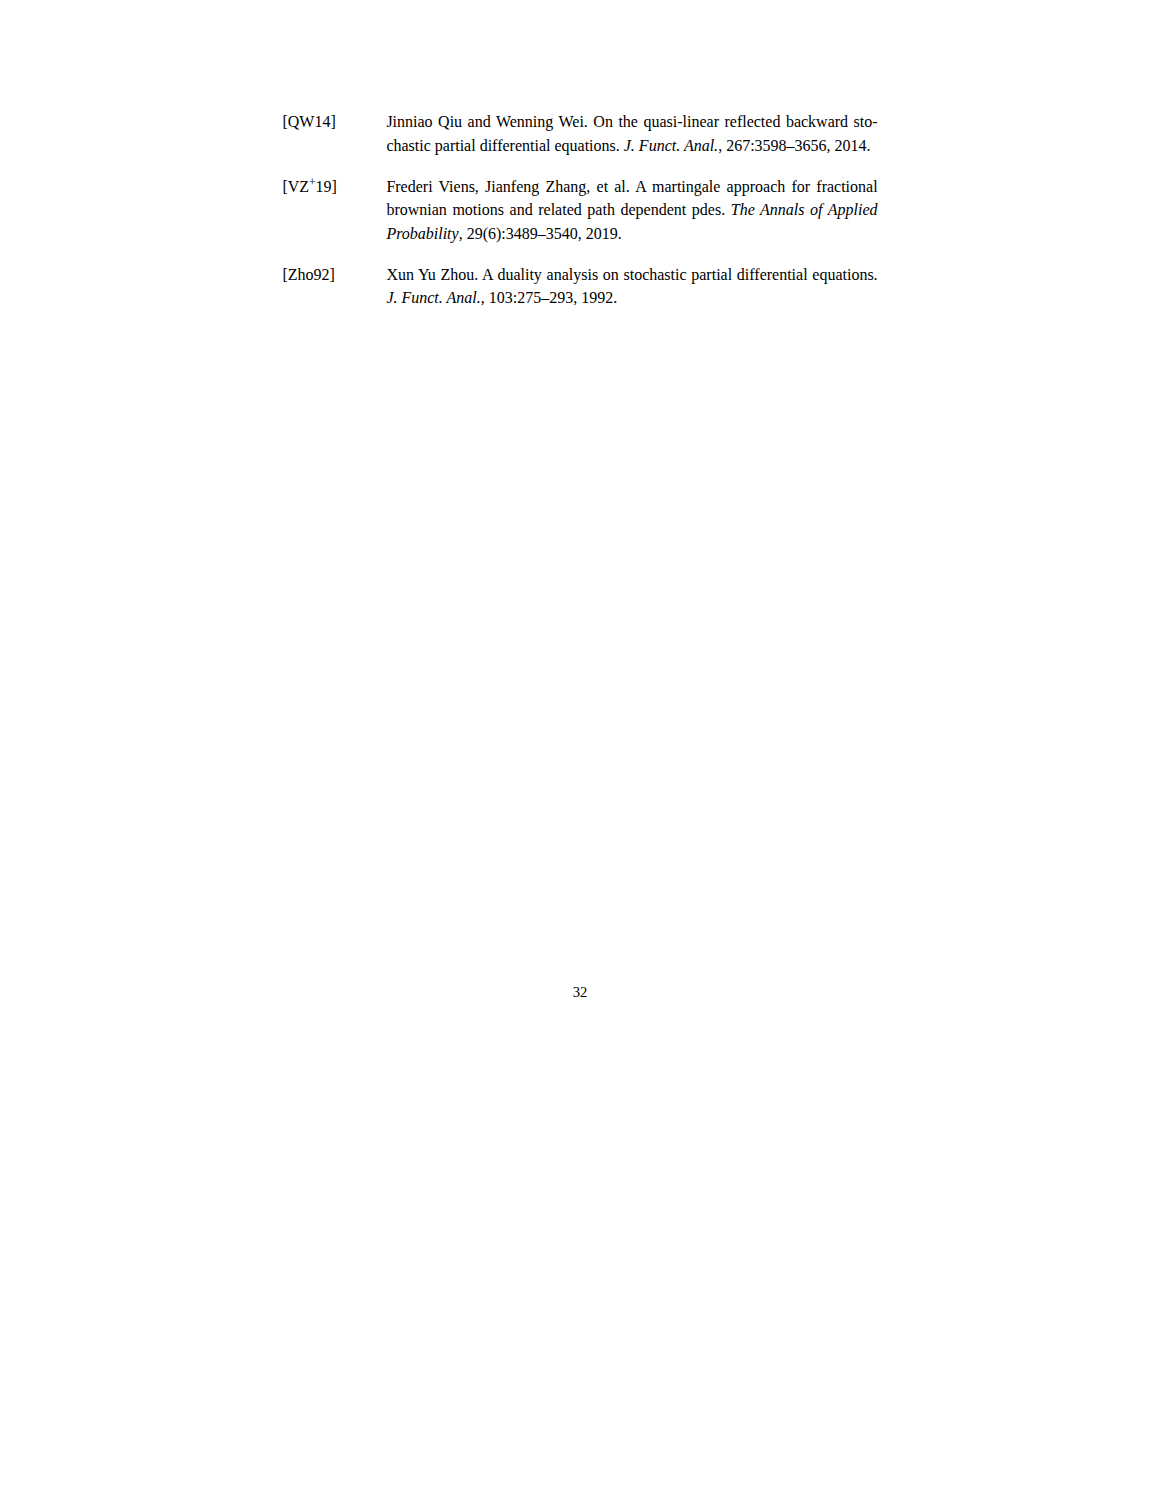[QW14] Jinniao Qiu and Wenning Wei. On the quasi-linear reflected backward stochastic partial differential equations. J. Funct. Anal., 267:3598–3656, 2014.
[VZ+19] Frederi Viens, Jianfeng Zhang, et al. A martingale approach for fractional brownian motions and related path dependent pdes. The Annals of Applied Probability, 29(6):3489–3540, 2019.
[Zho92] Xun Yu Zhou. A duality analysis on stochastic partial differential equations. J. Funct. Anal., 103:275–293, 1992.
32